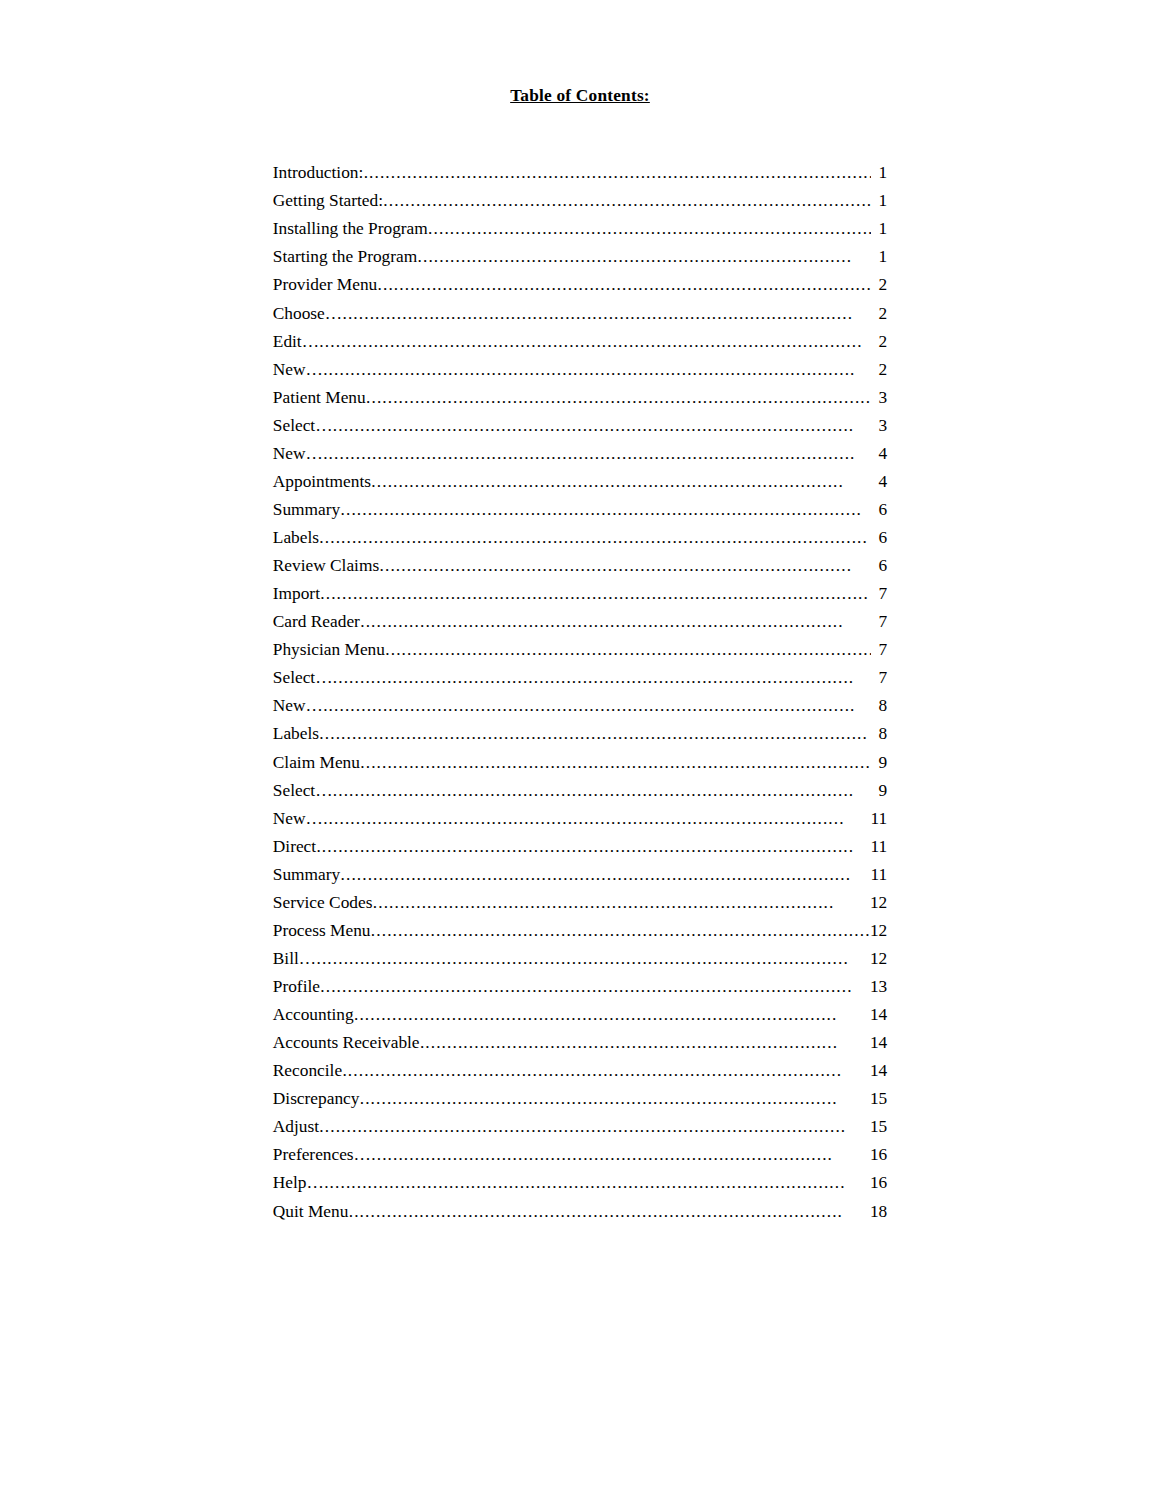Table of Contents:
Introduction: ................................................................................................ 1
Getting Started: ............................................................................................. 1
Installing the Program .................................................................................. 1
Starting the Program ................................................................................ 1
Provider Menu ................................................................................................ 2
Choose… .............................................................................................. 2
Edit… .................................................................................................... 2
New… .................................................................................................. 2
Patient Menu .................................................................................................. 3
Select… ................................................................................................ 3
New… .................................................................................................. 4
Appointments ....................................................................................... 4
Summary ................................................................................................ 6
Labels ..................................................................................................... 6
Review Claims ....................................................................................... 6
Import ..................................................................................................... 7
Card Reader ......................................................................................... 7
Physician Menu .............................................................................................. 7
Select… ................................................................................................ 7
New… .................................................................................................. 8
Labels ..................................................................................................... 8
Claim Menu ................................................................................................... 9
Select… ................................................................................................ 9
New… ................................................................................................ 11
Direct ................................................................................................... 11
Summary .............................................................................................. 11
Service Codes ..................................................................................... 12
Process Menu ................................................................................................ 12
Bill… .................................................................................................. 12
Profile .................................................................................................. 13
Accounting ......................................................................................... 14
Accounts Receivable ............................................................................. 14
Reconcile ............................................................................................ 14
Discrepancy ........................................................................................ 15
Adjust ................................................................................................. 15
Preferences… ..................................................................................... 16
Help… ................................................................................................ 16
Quit Menu ........................................................................................... 18